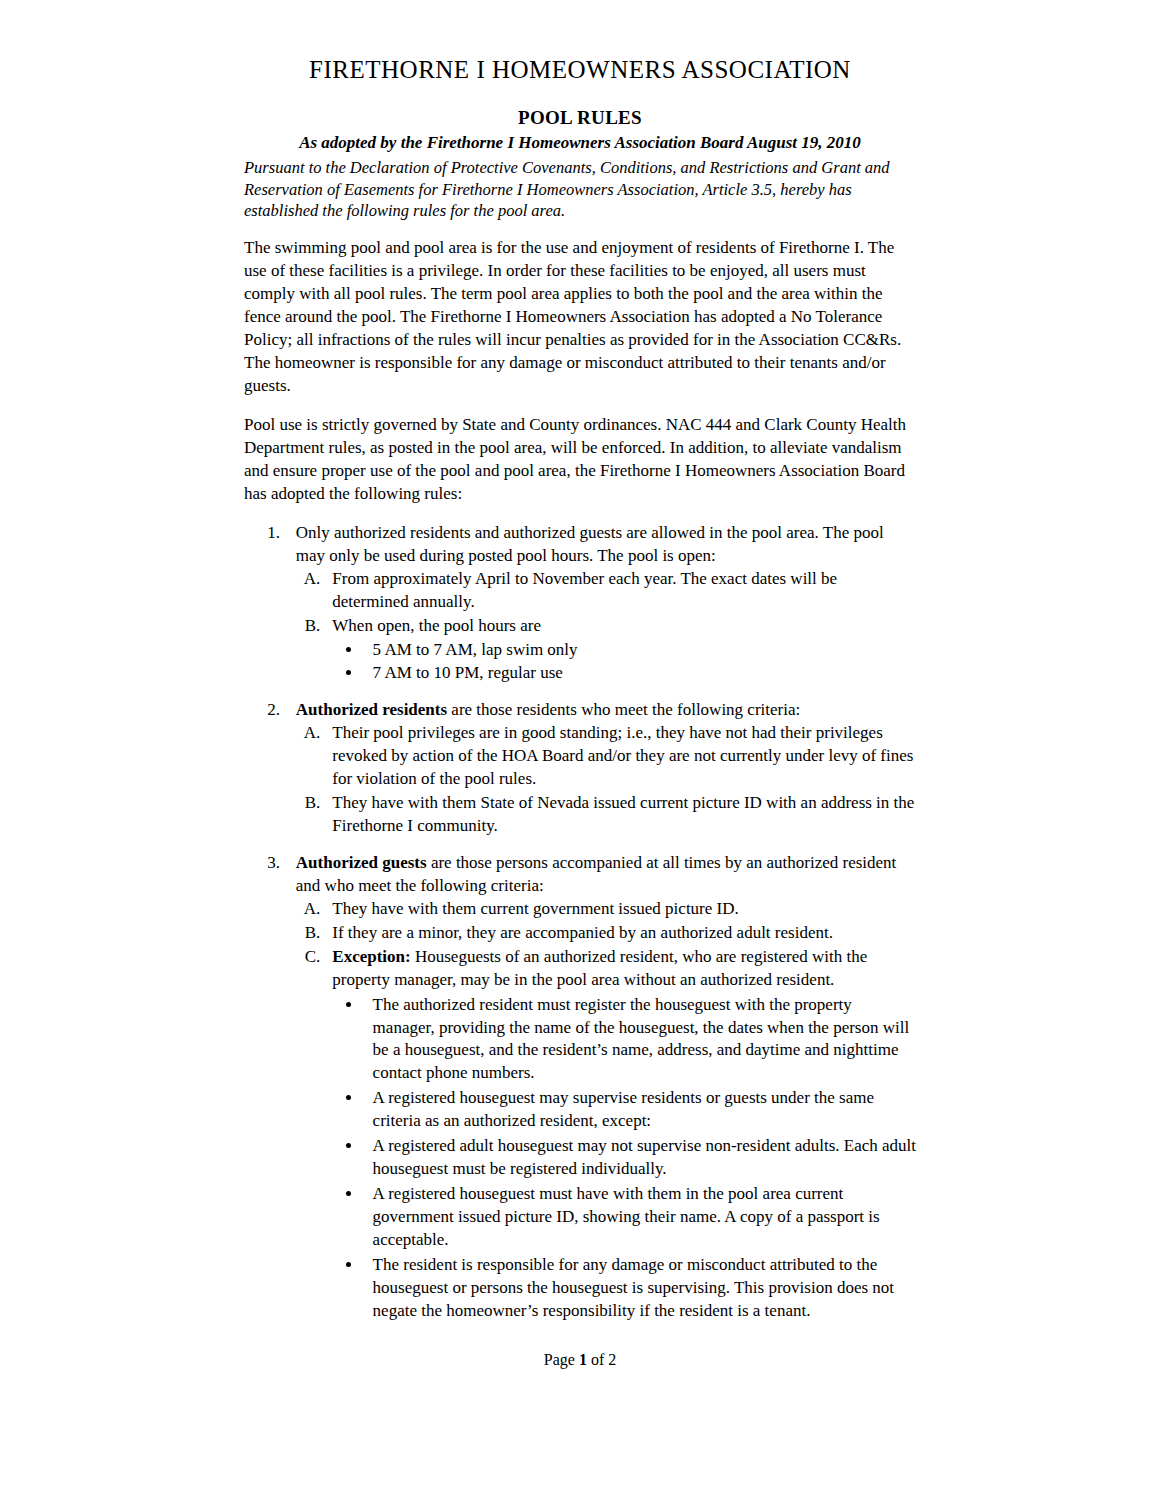Firethorne I Homeowners Association
POOL RULES
As adopted by the Firethorne I Homeowners Association Board August 19, 2010
Pursuant to the Declaration of Protective Covenants, Conditions, and Restrictions and Grant and Reservation of Easements for Firethorne I Homeowners Association, Article 3.5, hereby has established the following rules for the pool area.
The swimming pool and pool area is for the use and enjoyment of residents of Firethorne I. The use of these facilities is a privilege. In order for these facilities to be enjoyed, all users must comply with all pool rules. The term pool area applies to both the pool and the area within the fence around the pool. The Firethorne I Homeowners Association has adopted a No Tolerance Policy; all infractions of the rules will incur penalties as provided for in the Association CC&Rs. The homeowner is responsible for any damage or misconduct attributed to their tenants and/or guests.
Pool use is strictly governed by State and County ordinances. NAC 444 and Clark County Health Department rules, as posted in the pool area, will be enforced. In addition, to alleviate vandalism and ensure proper use of the pool and pool area, the Firethorne I Homeowners Association Board has adopted the following rules:
Only authorized residents and authorized guests are allowed in the pool area. The pool may only be used during posted pool hours. The pool is open:
From approximately April to November each year. The exact dates will be determined annually.
When open, the pool hours are
5 AM to 7 AM, lap swim only
7 AM to 10 PM, regular use
Authorized residents are those residents who meet the following criteria:
Their pool privileges are in good standing; i.e., they have not had their privileges revoked by action of the HOA Board and/or they are not currently under levy of fines for violation of the pool rules.
They have with them State of Nevada issued current picture ID with an address in the Firethorne I community.
Authorized guests are those persons accompanied at all times by an authorized resident and who meet the following criteria:
They have with them current government issued picture ID.
If they are a minor, they are accompanied by an authorized adult resident.
Exception: Houseguests of an authorized resident, who are registered with the property manager, may be in the pool area without an authorized resident.
The authorized resident must register the houseguest with the property manager, providing the name of the houseguest, the dates when the person will be a houseguest, and the resident’s name, address, and daytime and nighttime contact phone numbers.
A registered houseguest may supervise residents or guests under the same criteria as an authorized resident, except:
A registered adult houseguest may not supervise non-resident adults. Each adult houseguest must be registered individually.
A registered houseguest must have with them in the pool area current government issued picture ID, showing their name. A copy of a passport is acceptable.
The resident is responsible for any damage or misconduct attributed to the houseguest or persons the houseguest is supervising. This provision does not negate the homeowner’s responsibility if the resident is a tenant.
Page 1 of 2